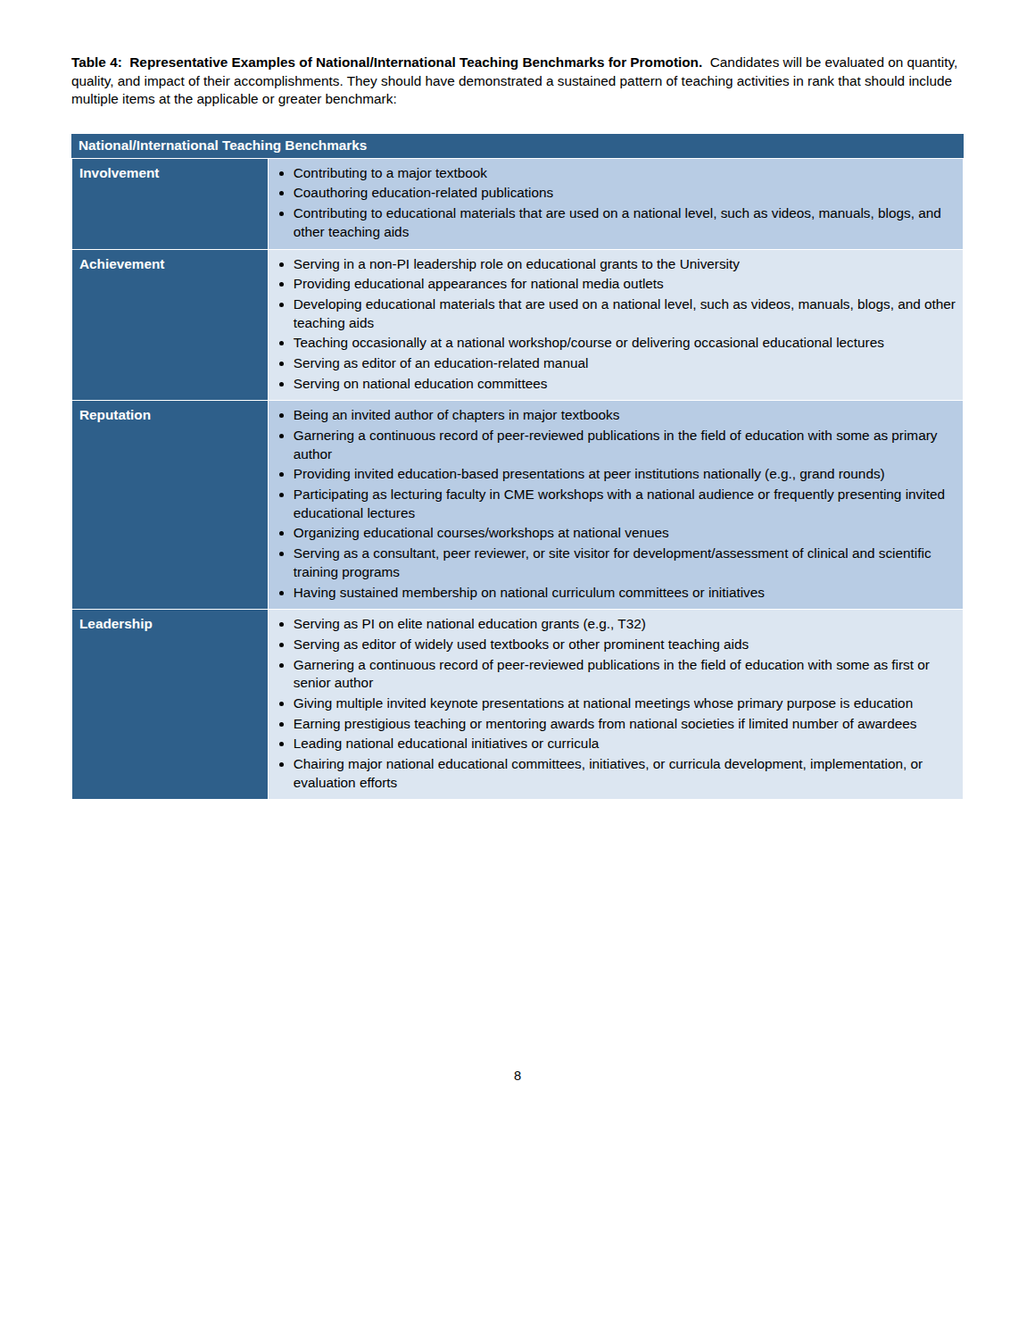Table 4: Representative Examples of National/International Teaching Benchmarks for Promotion. Candidates will be evaluated on quantity, quality, and impact of their accomplishments. They should have demonstrated a sustained pattern of teaching activities in rank that should include multiple items at the applicable or greater benchmark:
National/International Teaching Benchmarks
| Involvement | Contributing to a major textbook Coauthoring education-related publications Contributing to educational materials that are used on a national level, such as videos, manuals, blogs, and other teaching aids |
| Achievement | Serving in a non-PI leadership role on educational grants to the University Providing educational appearances for national media outlets Developing educational materials that are used on a national level, such as videos, manuals, blogs, and other teaching aids Teaching occasionally at a national workshop/course or delivering occasional educational lectures Serving as editor of an education-related manual Serving on national education committees |
| Reputation | Being an invited author of chapters in major textbooks Garnering a continuous record of peer-reviewed publications in the field of education with some as primary author Providing invited education-based presentations at peer institutions nationally (e.g., grand rounds) Participating as lecturing faculty in CME workshops with a national audience or frequently presenting invited educational lectures Organizing educational courses/workshops at national venues Serving as a consultant, peer reviewer, or site visitor for development/assessment of clinical and scientific training programs Having sustained membership on national curriculum committees or initiatives |
| Leadership | Serving as PI on elite national education grants (e.g., T32) Serving as editor of widely used textbooks or other prominent teaching aids Garnering a continuous record of peer-reviewed publications in the field of education with some as first or senior author Giving multiple invited keynote presentations at national meetings whose primary purpose is education Earning prestigious teaching or mentoring awards from national societies if limited number of awardees Leading national educational initiatives or curricula Chairing major national educational committees, initiatives, or curricula development, implementation, or evaluation efforts |
8